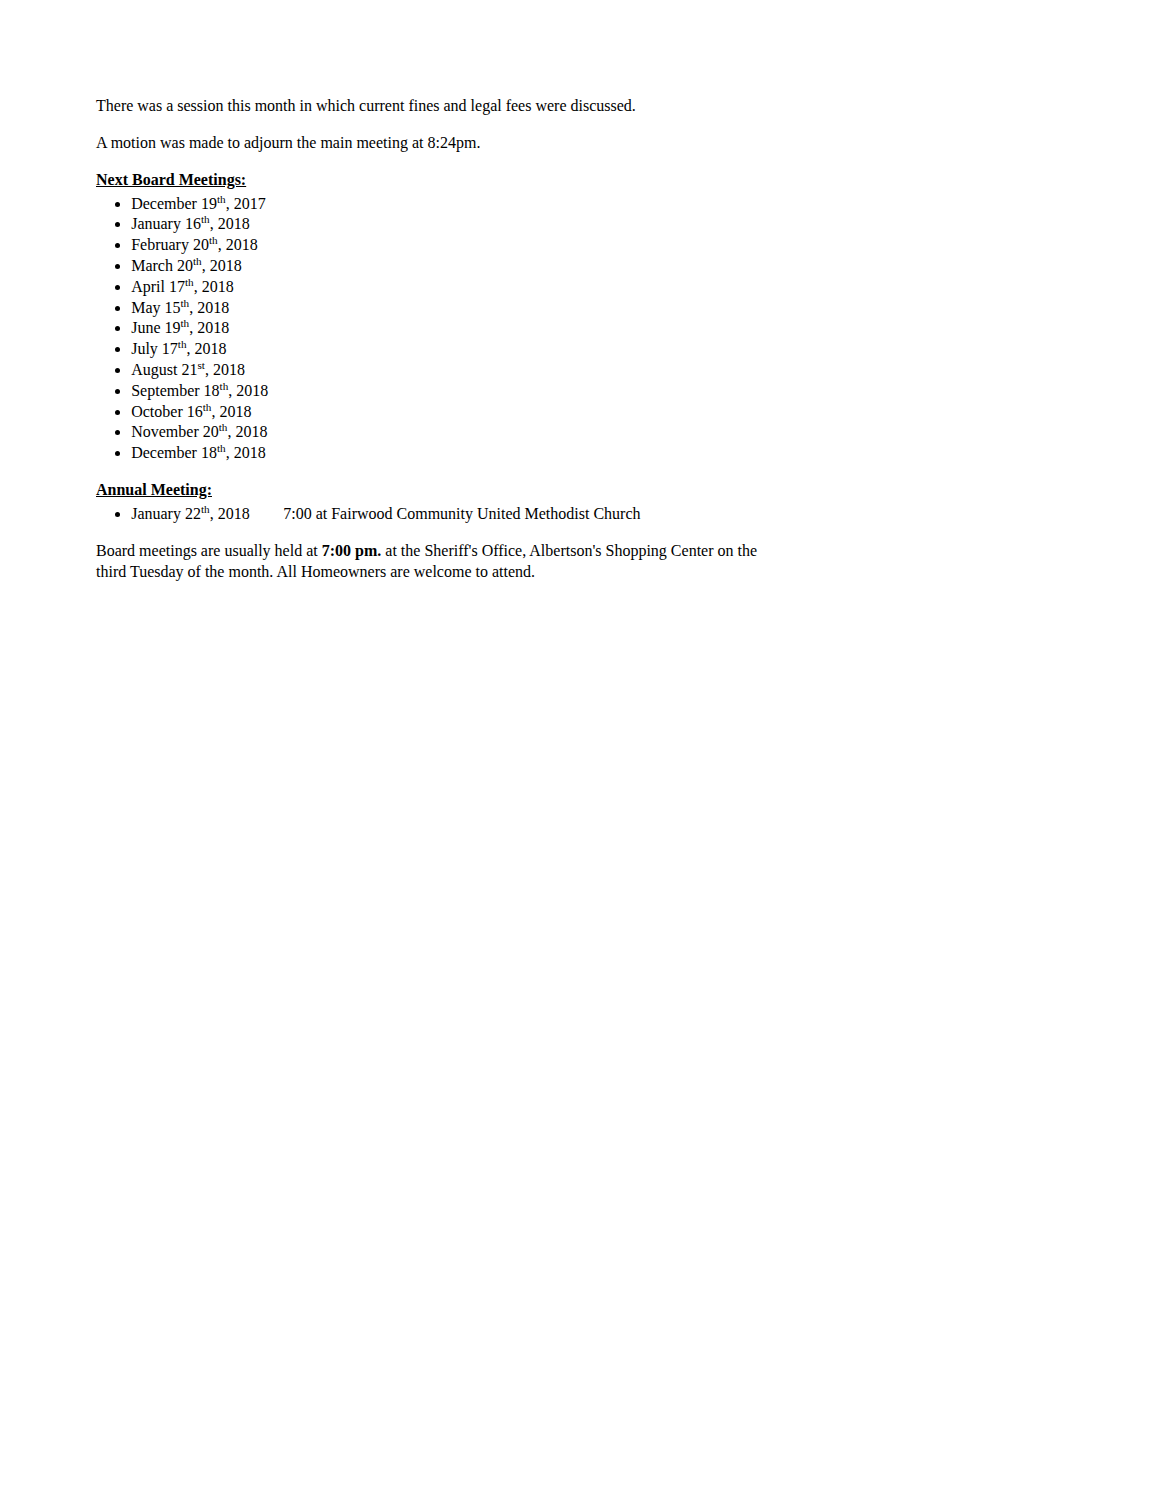There was a session this month in which current fines and legal fees were discussed.
A motion was made to adjourn the main meeting at 8:24pm.
Next Board Meetings:
December 19th, 2017
January 16th, 2018
February 20th, 2018
March 20th, 2018
April 17th, 2018
May 15th, 2018
June 19th, 2018
July 17th, 2018
August 21st, 2018
September 18th, 2018
October 16th, 2018
November 20th, 2018
December 18th, 2018
Annual Meeting:
January 22th, 20187:00 at Fairwood Community United Methodist Church
Board meetings are usually held at 7:00 pm. at the Sheriff's Office, Albertson's Shopping Center on the third Tuesday of the month. All Homeowners are welcome to attend.